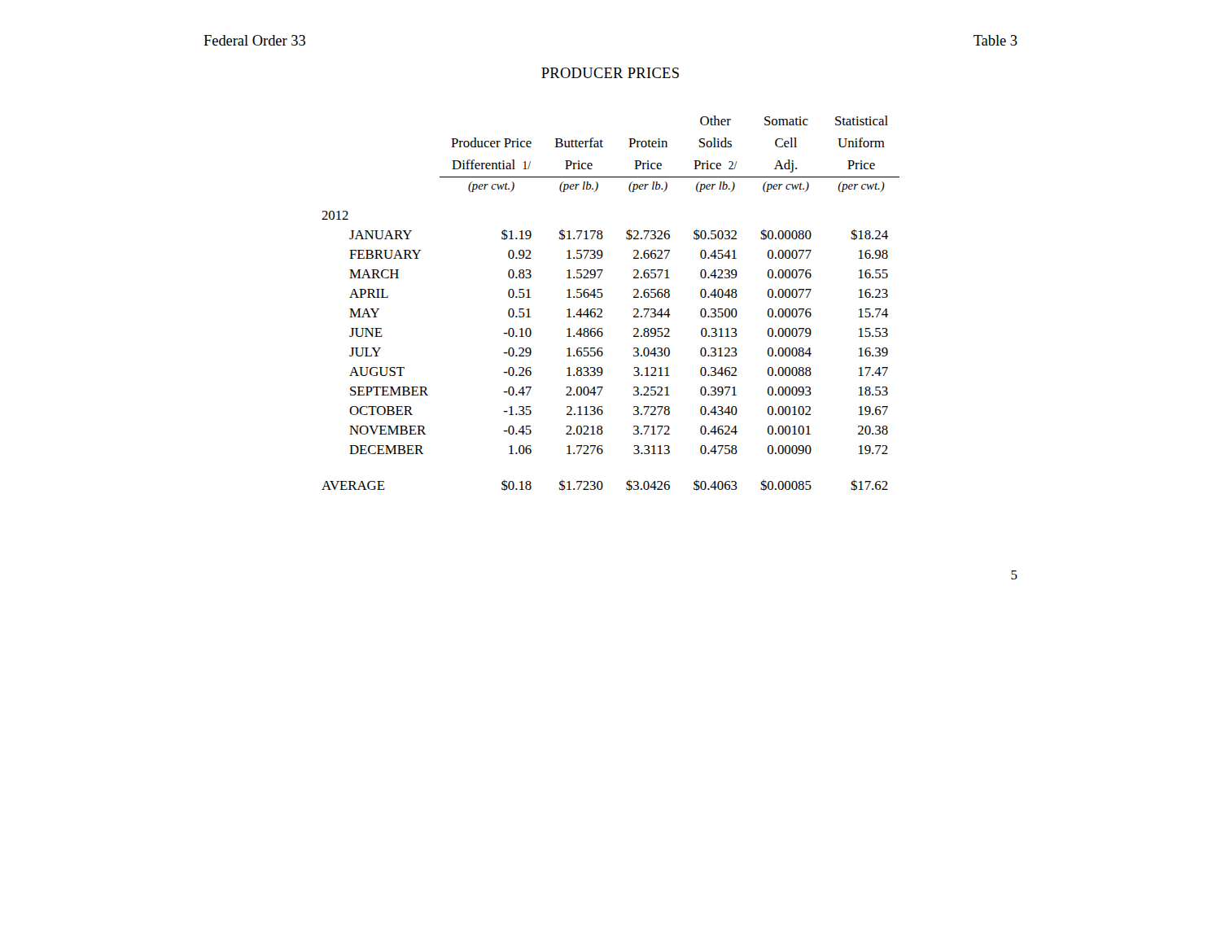Federal Order 33 Table 3
PRODUCER PRICES
| | | | | Other | Somatic | Statistical |
| --- | --- | --- | --- | --- | --- | --- |
| | Producer Price | Butterfat | Protein | Solids | Cell | Uniform |
| | Differential 1/ | Price | Price | Price 2/ | Adj. | Price |
| | (per cwt.) | (per lb.) | (per lb.) | (per lb.) | (per cwt.) | (per cwt.) |
| 2012 |
| JANUARY | $1.19 | $1.7178 | $2.7326 | $0.5032 | $0.00080 | $18.24 |
| FEBRUARY | 0.92 | 1.5739 | 2.6627 | 0.4541 | 0.00077 | 16.98 |
| MARCH | 0.83 | 1.5297 | 2.6571 | 0.4239 | 0.00076 | 16.55 |
| APRIL | 0.51 | 1.5645 | 2.6568 | 0.4048 | 0.00077 | 16.23 |
| MAY | 0.51 | 1.4462 | 2.7344 | 0.3500 | 0.00076 | 15.74 |
| JUNE | -0.10 | 1.4866 | 2.8952 | 0.3113 | 0.00079 | 15.53 |
| JULY | -0.29 | 1.6556 | 3.0430 | 0.3123 | 0.00084 | 16.39 |
| AUGUST | -0.26 | 1.8339 | 3.1211 | 0.3462 | 0.00088 | 17.47 |
| SEPTEMBER | -0.47 | 2.0047 | 3.2521 | 0.3971 | 0.00093 | 18.53 |
| OCTOBER | -1.35 | 2.1136 | 3.7278 | 0.4340 | 0.00102 | 19.67 |
| NOVEMBER | -0.45 | 2.0218 | 3.7172 | 0.4624 | 0.00101 | 20.38 |
| DECEMBER | 1.06 | 1.7276 | 3.3113 | 0.4758 | 0.00090 | 19.72 |
| AVERAGE | $0.18 | $1.7230 | $3.0426 | $0.4063 | $0.00085 | $17.62 |
5